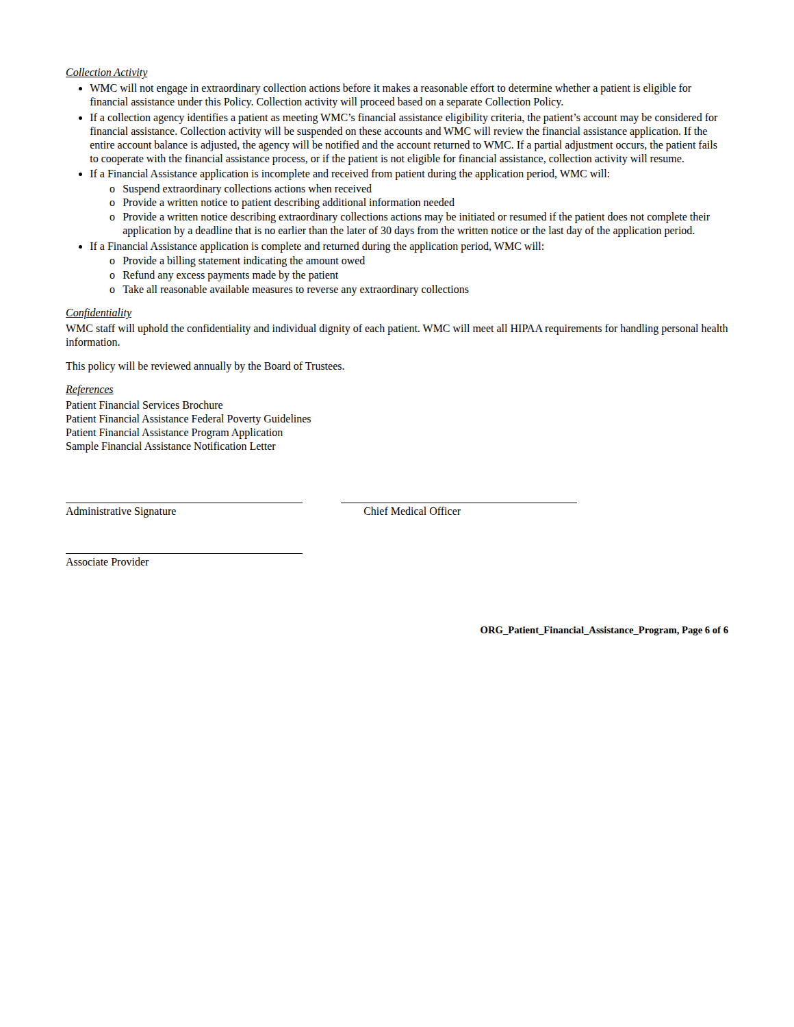Collection Activity
WMC will not engage in extraordinary collection actions before it makes a reasonable effort to determine whether a patient is eligible for financial assistance under this Policy. Collection activity will proceed based on a separate Collection Policy.
If a collection agency identifies a patient as meeting WMC’s financial assistance eligibility criteria, the patient’s account may be considered for financial assistance. Collection activity will be suspended on these accounts and WMC will review the financial assistance application. If the entire account balance is adjusted, the agency will be notified and the account returned to WMC. If a partial adjustment occurs, the patient fails to cooperate with the financial assistance process, or if the patient is not eligible for financial assistance, collection activity will resume.
If a Financial Assistance application is incomplete and received from patient during the application period, WMC will:
Suspend extraordinary collections actions when received
Provide a written notice to patient describing additional information needed
Provide a written notice describing extraordinary collections actions may be initiated or resumed if the patient does not complete their application by a deadline that is no earlier than the later of 30 days from the written notice or the last day of the application period.
If a Financial Assistance application is complete and returned during the application period, WMC will:
Provide a billing statement indicating the amount owed
Refund any excess payments made by the patient
Take all reasonable available measures to reverse any extraordinary collections
Confidentiality
WMC staff will uphold the confidentiality and individual dignity of each patient. WMC will meet all HIPAA requirements for handling personal health information.
This policy will be reviewed annually by the Board of Trustees.
References
Patient Financial Services Brochure
Patient Financial Assistance Federal Poverty Guidelines
Patient Financial Assistance Program Application
Sample Financial Assistance Notification Letter
Administrative Signature
Chief Medical Officer
Associate Provider
ORG_Patient_Financial_Assistance_Program, Page 6 of 6